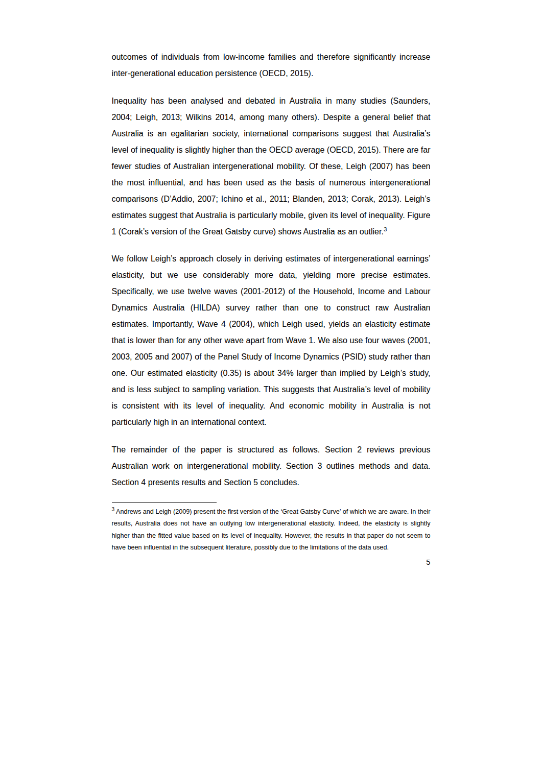outcomes of individuals from low-income families and therefore significantly increase inter-generational education persistence (OECD, 2015).
Inequality has been analysed and debated in Australia in many studies (Saunders, 2004; Leigh, 2013; Wilkins 2014, among many others). Despite a general belief that Australia is an egalitarian society, international comparisons suggest that Australia’s level of inequality is slightly higher than the OECD average (OECD, 2015). There are far fewer studies of Australian intergenerational mobility. Of these, Leigh (2007) has been the most influential, and has been used as the basis of numerous intergenerational comparisons (D’Addio, 2007; Ichino et al., 2011; Blanden, 2013; Corak, 2013). Leigh’s estimates suggest that Australia is particularly mobile, given its level of inequality. Figure 1 (Corak’s version of the Great Gatsby curve) shows Australia as an outlier.3
We follow Leigh’s approach closely in deriving estimates of intergenerational earnings’ elasticity, but we use considerably more data, yielding more precise estimates. Specifically, we use twelve waves (2001-2012) of the Household, Income and Labour Dynamics Australia (HILDA) survey rather than one to construct raw Australian estimates. Importantly, Wave 4 (2004), which Leigh used, yields an elasticity estimate that is lower than for any other wave apart from Wave 1. We also use four waves (2001, 2003, 2005 and 2007) of the Panel Study of Income Dynamics (PSID) study rather than one. Our estimated elasticity (0.35) is about 34% larger than implied by Leigh’s study, and is less subject to sampling variation. This suggests that Australia’s level of mobility is consistent with its level of inequality. And economic mobility in Australia is not particularly high in an international context.
The remainder of the paper is structured as follows. Section 2 reviews previous Australian work on intergenerational mobility. Section 3 outlines methods and data. Section 4 presents results and Section 5 concludes.
3 Andrews and Leigh (2009) present the first version of the ‘Great Gatsby Curve’ of which we are aware. In their results, Australia does not have an outlying low intergenerational elasticity. Indeed, the elasticity is slightly higher than the fitted value based on its level of inequality. However, the results in that paper do not seem to have been influential in the subsequent literature, possibly due to the limitations of the data used.
5